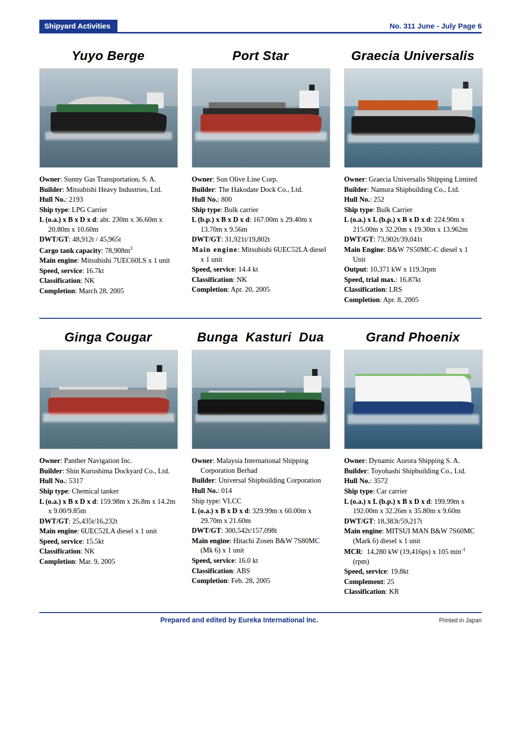Shipyard Activities
No. 311 June - July Page 6
Yuyo Berge
Owner: Sunny Gas Transportation, S. A.
Builder: Mitsubishi Heavy Industries, Ltd.
Hull No.: 2193
Ship type: LPG Carrier
L (o.a.) x B x D x d: abt. 230m x 36.60m x 20.80m x 10.60m
DWT/GT: 48,912t / 45,965t
Cargo tank capacity: 78,908m3
Main engine: Mitsubishi 7UEC60LS x 1 unit
Speed, service: 16.7kt
Classification: NK
Completion: March 28, 2005
Port Star
Owner: Sun Olive Line Corp.
Builder: The Hakodate Dock Co., Ltd.
Hull No.: 800
Ship type: Bulk carrier
L (b.p.) x B x D x d: 167.00m x 29.40m x 13.70m x 9.56m
DWT/GT: 31,921t/19,802t
Main engine: Mitsubishi 6UEC52LA diesel x 1 unit
Speed, service: 14.4 kt
Classification: NK
Completion: Apr. 20, 2005
Graecia Universalis
Owner: Graecia Universalis Shipping Limited
Builder: Namura Shipbuilding Co., Ltd.
Hull No.: 252
Ship type: Bulk Carrier
L (o.a.) x L (b.p.) x B x D x d: 224.90m x 215.00m x 32.20m x 19.30m x 13.962m
DWT/GT: 73,902t/39,041t
Main Engine: B&W 7S50MC-C diesel x 1 Unit
Output: 10,371 kW x 119.3rpm
Speed, trial max.: 16.87kt
Classification: LRS
Completion: Apr. 8, 2005
Ginga Cougar
Owner: Panther Navigation Inc.
Builder: Shin Kurushima Dockyard Co., Ltd.
Hull No.: 5317
Ship type: Chemical tanker
L (o.a.) x B x D x d: 159.98m x 26.8m x 14.2m x 9.00/9.85m
DWT/GT: 25,435t/16,232t
Main engine: 6UEC52LA diesel x 1 unit
Speed, service: 15.5kt
Classification: NK
Completion: Mar. 9, 2005
Bunga Kasturi Dua
Owner: Malaysia International Shipping Corporation Berhad
Builder: Universal Shipbuilding Corporation
Hull No.: 014
Ship type: VLCC
L (o.a.) x B x D x d: 329.99m x 60.00m x 29.70m x 21.60m
DWT/GT: 300,542t/157,098t
Main engine: Hitachi Zosen B&W 7S80MC (Mk 6) x 1 unit
Speed, service: 16.0 kt
Classification: ABS
Completion: Feb. 28, 2005
Grand Phoenix
Owner: Dynamic Aurora Shipping S. A.
Builder: Toyohashi Shipbuilding Co., Ltd.
Hull No.: 3572
Ship type: Car carrier
L (o.a.) x L (b.p.) x B x D x d: 199.99m x 192.00m x 32.26m x 35.80m x 9.60m
DWT/GT: 18,383t/59,217t
Main engine: MITSUI MAN B&W 7S60MC (Mark 6) diesel x 1 unit
MCR: 14,280 kW (19,416ps) x 105 min-1 (rpm)
Speed, service: 19.8kt
Complement: 25
Classification: KR
Prepared and edited by Eureka International Inc.
Printed in Japan